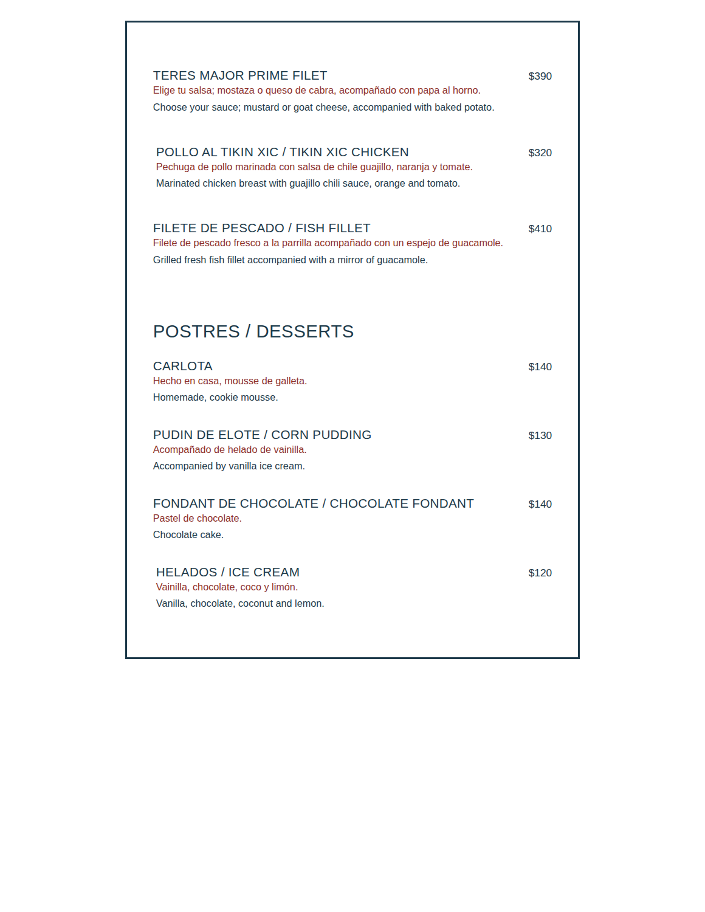Teres Major Prime Filet
$390
Elige tu salsa; mostaza o queso de cabra, acompañado con papa al horno.
Choose your sauce; mustard or goat cheese, accompanied with baked potato.
Pollo al Tikin Xic / Tikin Xic Chicken
$320
Pechuga de pollo marinada con salsa de chile guajillo, naranja y tomate.
Marinated chicken breast with guajillo chili sauce, orange and tomato.
Filete de Pescado / Fish Fillet
$410
Filete de pescado fresco a la parrilla acompañado con un espejo de guacamole.
Grilled fresh fish fillet accompanied with a mirror of guacamole.
Postres / Desserts
Carlota
$140
Hecho en casa, mousse de galleta.
Homemade, cookie mousse.
Pudin de Elote / Corn Pudding
$130
Acompañado de helado de vainilla.
Accompanied by vanilla ice cream.
Fondant de Chocolate / Chocolate Fondant
$140
Pastel de chocolate.
Chocolate cake.
Helados / Ice Cream
$120
Vainilla, chocolate, coco y limón.
Vanilla, chocolate, coconut and lemon.